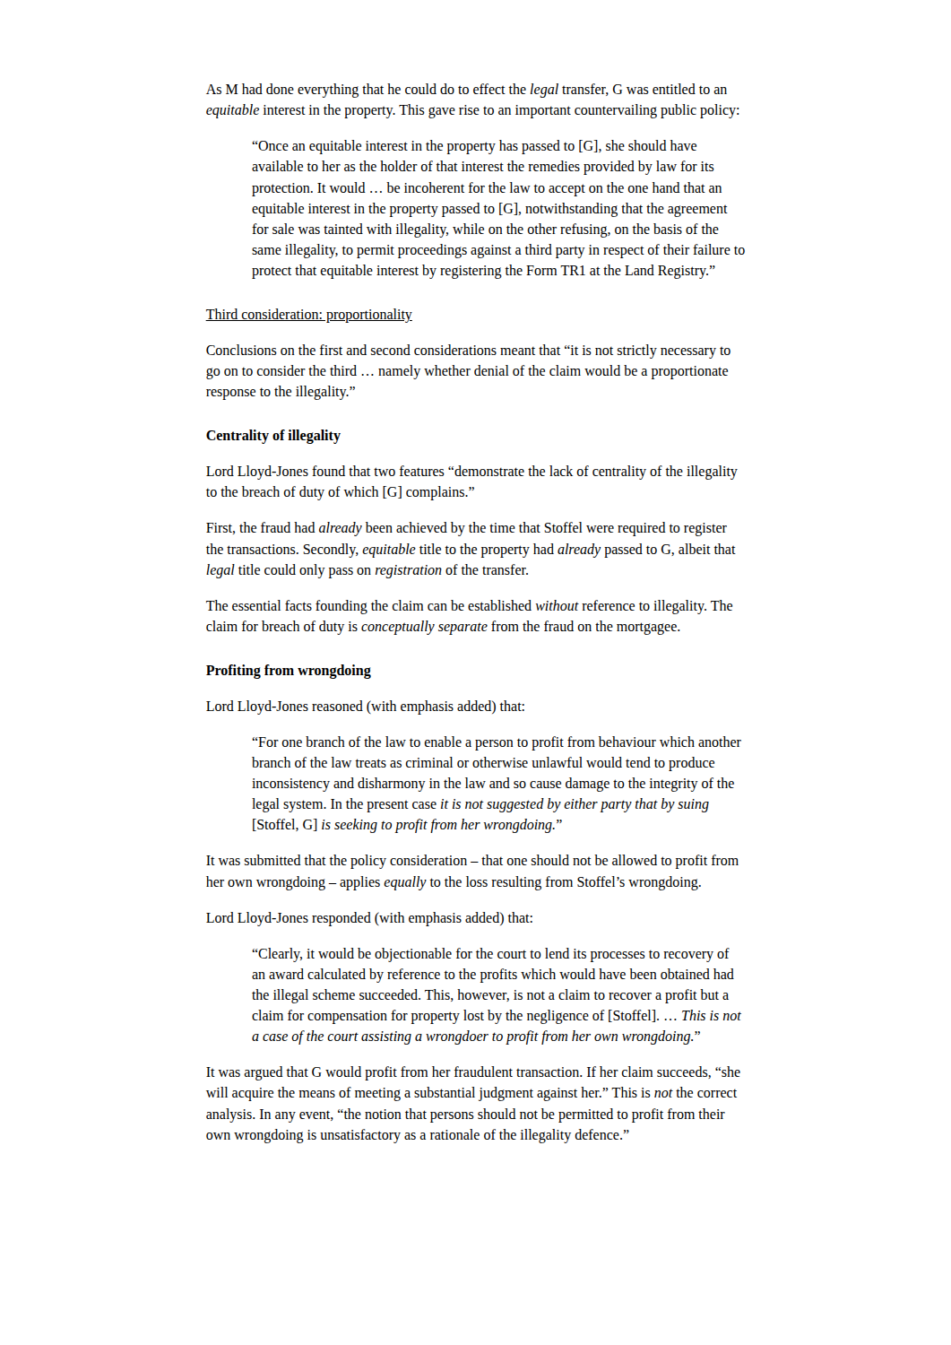As M had done everything that he could do to effect the legal transfer, G was entitled to an equitable interest in the property. This gave rise to an important countervailing public policy:
“Once an equitable interest in the property has passed to [G], she should have available to her as the holder of that interest the remedies provided by law for its protection. It would … be incoherent for the law to accept on the one hand that an equitable interest in the property passed to [G], notwithstanding that the agreement for sale was tainted with illegality, while on the other refusing, on the basis of the same illegality, to permit proceedings against a third party in respect of their failure to protect that equitable interest by registering the Form TR1 at the Land Registry.”
Third consideration: proportionality
Conclusions on the first and second considerations meant that “it is not strictly necessary to go on to consider the third … namely whether denial of the claim would be a proportionate response to the illegality.”
Centrality of illegality
Lord Lloyd-Jones found that two features “demonstrate the lack of centrality of the illegality to the breach of duty of which [G] complains.”
First, the fraud had already been achieved by the time that Stoffel were required to register the transactions. Secondly, equitable title to the property had already passed to G, albeit that legal title could only pass on registration of the transfer.
The essential facts founding the claim can be established without reference to illegality. The claim for breach of duty is conceptually separate from the fraud on the mortgagee.
Profiting from wrongdoing
Lord Lloyd-Jones reasoned (with emphasis added) that:
“For one branch of the law to enable a person to profit from behaviour which another branch of the law treats as criminal or otherwise unlawful would tend to produce inconsistency and disharmony in the law and so cause damage to the integrity of the legal system. In the present case it is not suggested by either party that by suing [Stoffel, G] is seeking to profit from her wrongdoing.”
It was submitted that the policy consideration – that one should not be allowed to profit from her own wrongdoing – applies equally to the loss resulting from Stoffel’s wrongdoing.
Lord Lloyd-Jones responded (with emphasis added) that:
“Clearly, it would be objectionable for the court to lend its processes to recovery of an award calculated by reference to the profits which would have been obtained had the illegal scheme succeeded. This, however, is not a claim to recover a profit but a claim for compensation for property lost by the negligence of [Stoffel]. … This is not a case of the court assisting a wrongdoer to profit from her own wrongdoing.”
It was argued that G would profit from her fraudulent transaction. If her claim succeeds, “she will acquire the means of meeting a substantial judgment against her.” This is not the correct analysis. In any event, “the notion that persons should not be permitted to profit from their own wrongdoing is unsatisfactory as a rationale of the illegality defence.”